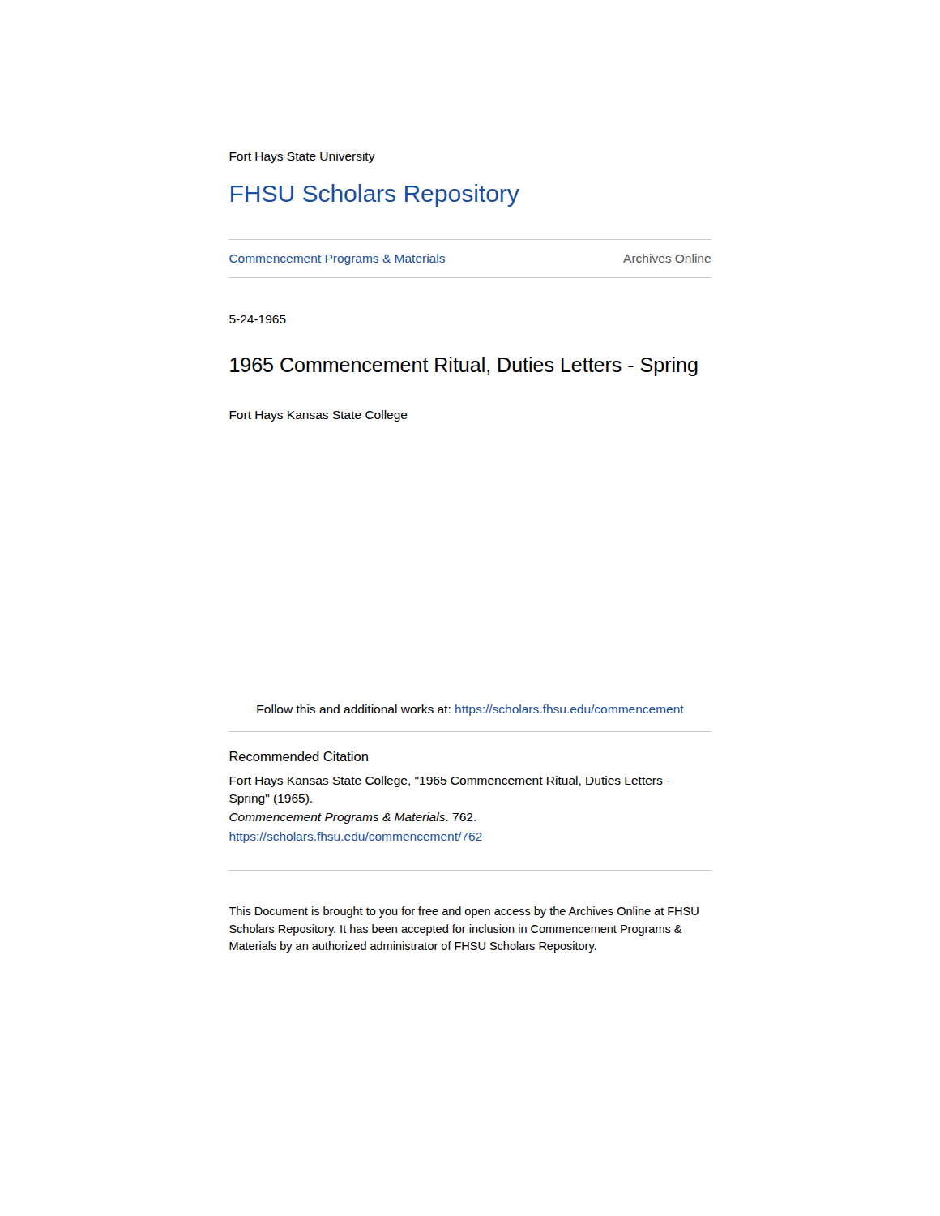Fort Hays State University
FHSU Scholars Repository
Commencement Programs & Materials Archives Online
5-24-1965
1965 Commencement Ritual, Duties Letters - Spring
Fort Hays Kansas State College
Follow this and additional works at: https://scholars.fhsu.edu/commencement
Recommended Citation
Fort Hays Kansas State College, "1965 Commencement Ritual, Duties Letters - Spring" (1965).
Commencement Programs & Materials. 762. https://scholars.fhsu.edu/commencement/762
This Document is brought to you for free and open access by the Archives Online at FHSU Scholars Repository. It has been accepted for inclusion in Commencement Programs & Materials by an authorized administrator of FHSU Scholars Repository.